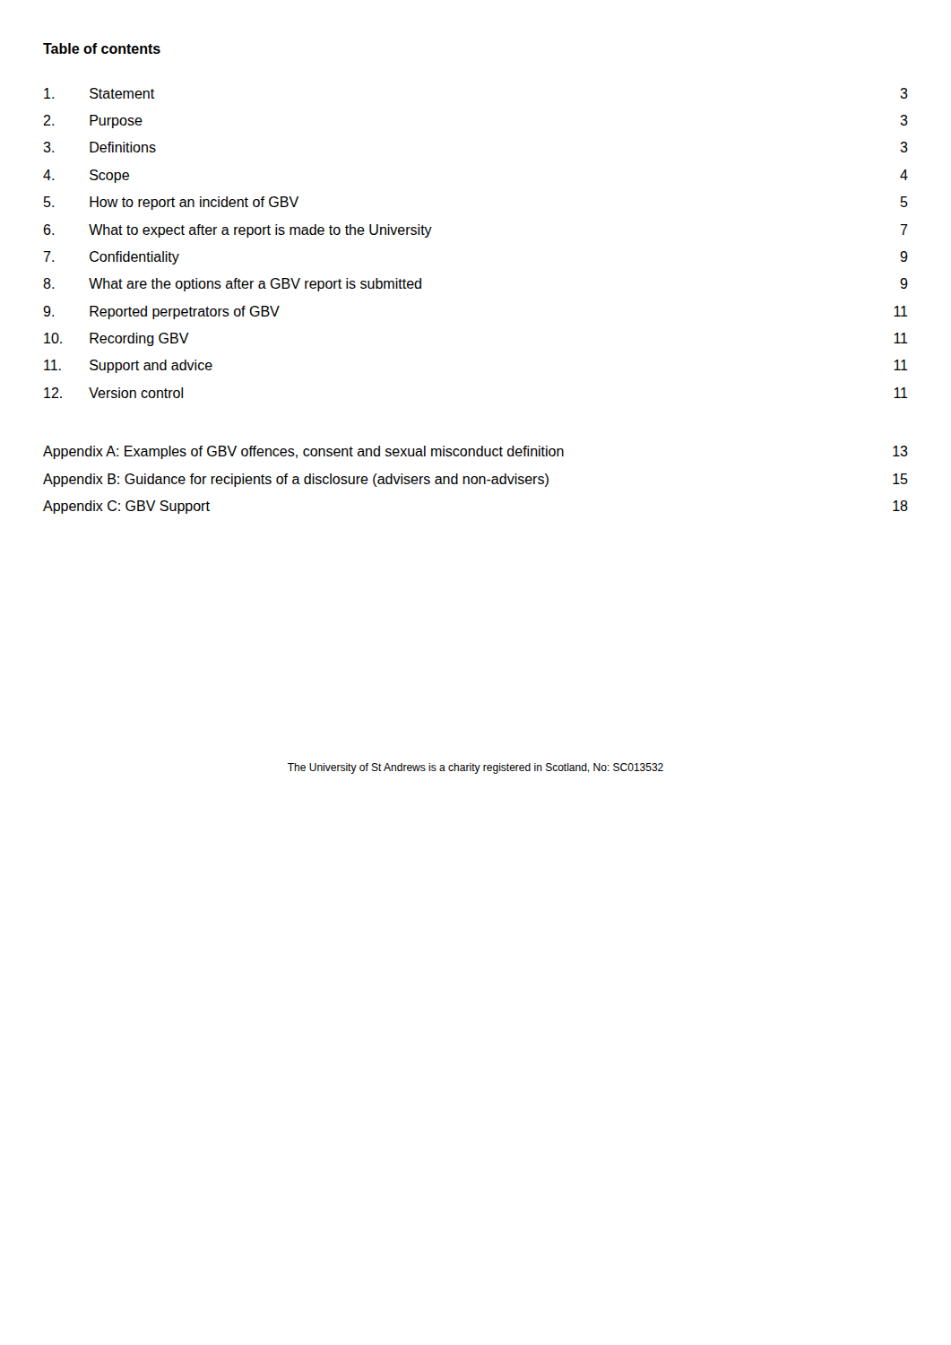Table of contents
| 1. | Statement | 3 |
| 2. | Purpose | 3 |
| 3. | Definitions | 3 |
| 4. | Scope | 4 |
| 5. | How to report an incident of GBV | 5 |
| 6. | What to expect after a report is made to the University | 7 |
| 7. | Confidentiality | 9 |
| 8. | What are the options after a GBV report is submitted | 9 |
| 9. | Reported perpetrators of GBV | 11 |
| 10. | Recording GBV | 11 |
| 11. | Support and advice | 11 |
| 12. | Version control | 11 |
| Appendix A: Examples of GBV offences, consent and sexual misconduct definition | 13 |
| Appendix B: Guidance for recipients of a disclosure (advisers and non-advisers) | 15 |
| Appendix C: GBV Support | 18 |
The University of St Andrews is a charity registered in Scotland, No: SC013532